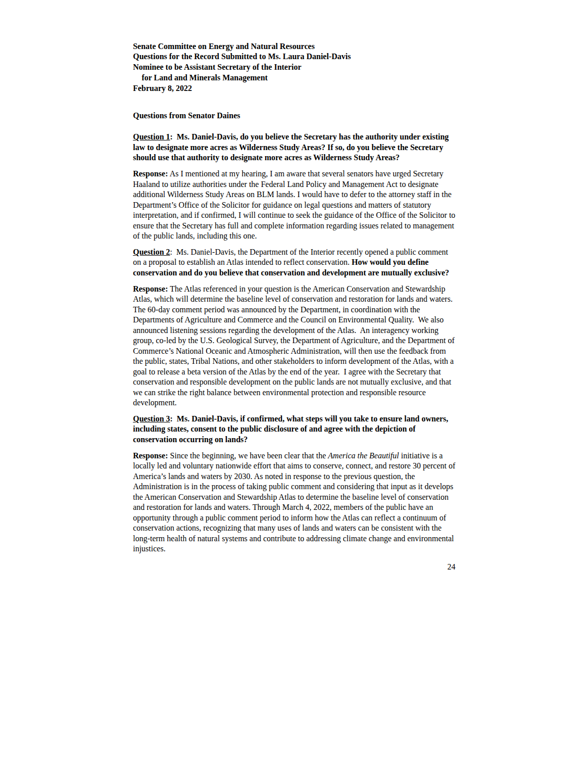Senate Committee on Energy and Natural Resources
Questions for the Record Submitted to Ms. Laura Daniel-Davis
Nominee to be Assistant Secretary of the Interior
for Land and Minerals Management
February 8, 2022
Questions from Senator Daines
Question 1: Ms. Daniel-Davis, do you believe the Secretary has the authority under existing law to designate more acres as Wilderness Study Areas? If so, do you believe the Secretary should use that authority to designate more acres as Wilderness Study Areas?
Response: As I mentioned at my hearing, I am aware that several senators have urged Secretary Haaland to utilize authorities under the Federal Land Policy and Management Act to designate additional Wilderness Study Areas on BLM lands. I would have to defer to the attorney staff in the Department’s Office of the Solicitor for guidance on legal questions and matters of statutory interpretation, and if confirmed, I will continue to seek the guidance of the Office of the Solicitor to ensure that the Secretary has full and complete information regarding issues related to management of the public lands, including this one.
Question 2: Ms. Daniel-Davis, the Department of the Interior recently opened a public comment on a proposal to establish an Atlas intended to reflect conservation. How would you define conservation and do you believe that conservation and development are mutually exclusive?
Response: The Atlas referenced in your question is the American Conservation and Stewardship Atlas, which will determine the baseline level of conservation and restoration for lands and waters. The 60-day comment period was announced by the Department, in coordination with the Departments of Agriculture and Commerce and the Council on Environmental Quality. We also announced listening sessions regarding the development of the Atlas. An interagency working group, co-led by the U.S. Geological Survey, the Department of Agriculture, and the Department of Commerce’s National Oceanic and Atmospheric Administration, will then use the feedback from the public, states, Tribal Nations, and other stakeholders to inform development of the Atlas, with a goal to release a beta version of the Atlas by the end of the year. I agree with the Secretary that conservation and responsible development on the public lands are not mutually exclusive, and that we can strike the right balance between environmental protection and responsible resource development.
Question 3: Ms. Daniel-Davis, if confirmed, what steps will you take to ensure land owners, including states, consent to the public disclosure of and agree with the depiction of conservation occurring on lands?
Response: Since the beginning, we have been clear that the America the Beautiful initiative is a locally led and voluntary nationwide effort that aims to conserve, connect, and restore 30 percent of America’s lands and waters by 2030. As noted in response to the previous question, the Administration is in the process of taking public comment and considering that input as it develops the American Conservation and Stewardship Atlas to determine the baseline level of conservation and restoration for lands and waters. Through March 4, 2022, members of the public have an opportunity through a public comment period to inform how the Atlas can reflect a continuum of conservation actions, recognizing that many uses of lands and waters can be consistent with the long-term health of natural systems and contribute to addressing climate change and environmental injustices.
24